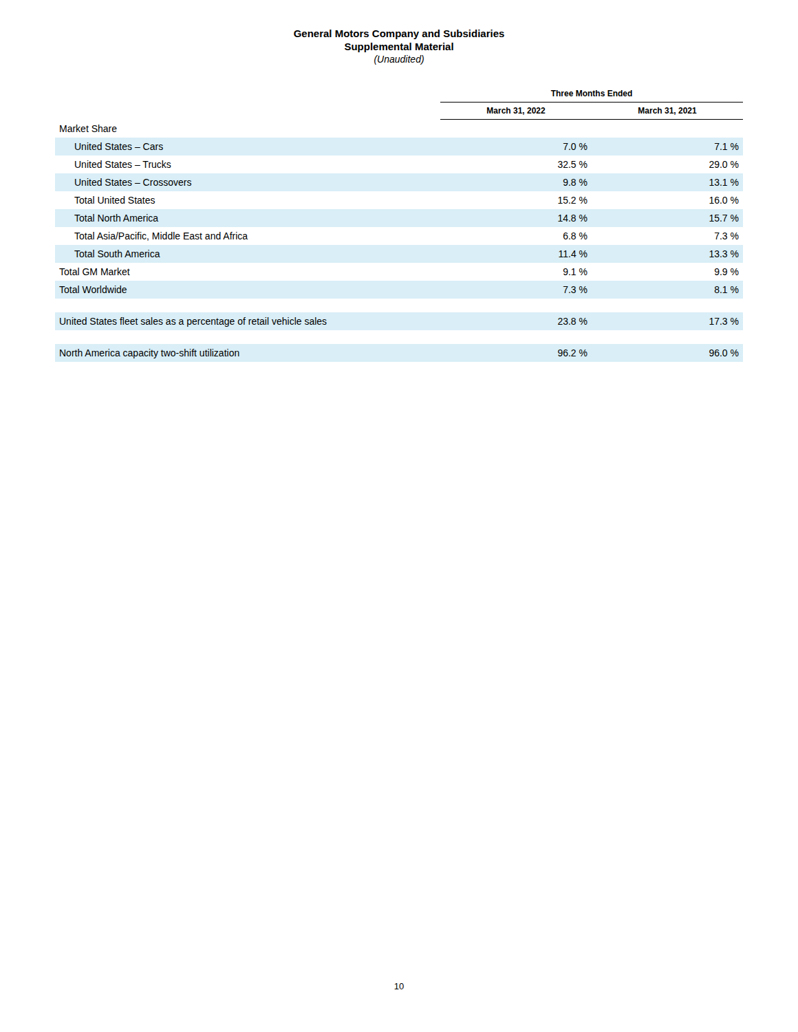General Motors Company and Subsidiaries
Supplemental Material
(Unaudited)
| | Three Months Ended |
| | March 31, 2022 | March 31, 2021 |
| Market Share | | |
| United States – Cars | 7.0 % | 7.1 % |
| United States – Trucks | 32.5 % | 29.0 % |
| United States – Crossovers | 9.8 % | 13.1 % |
| Total United States | 15.2 % | 16.0 % |
| Total North America | 14.8 % | 15.7 % |
| Total Asia/Pacific, Middle East and Africa | 6.8 % | 7.3 % |
| Total South America | 11.4 % | 13.3 % |
| Total GM Market | 9.1 % | 9.9 % |
| Total Worldwide | 7.3 % | 8.1 % |
| United States fleet sales as a percentage of retail vehicle sales | 23.8 % | 17.3 % |
| North America capacity two-shift utilization | 96.2 % | 96.0 % |
10